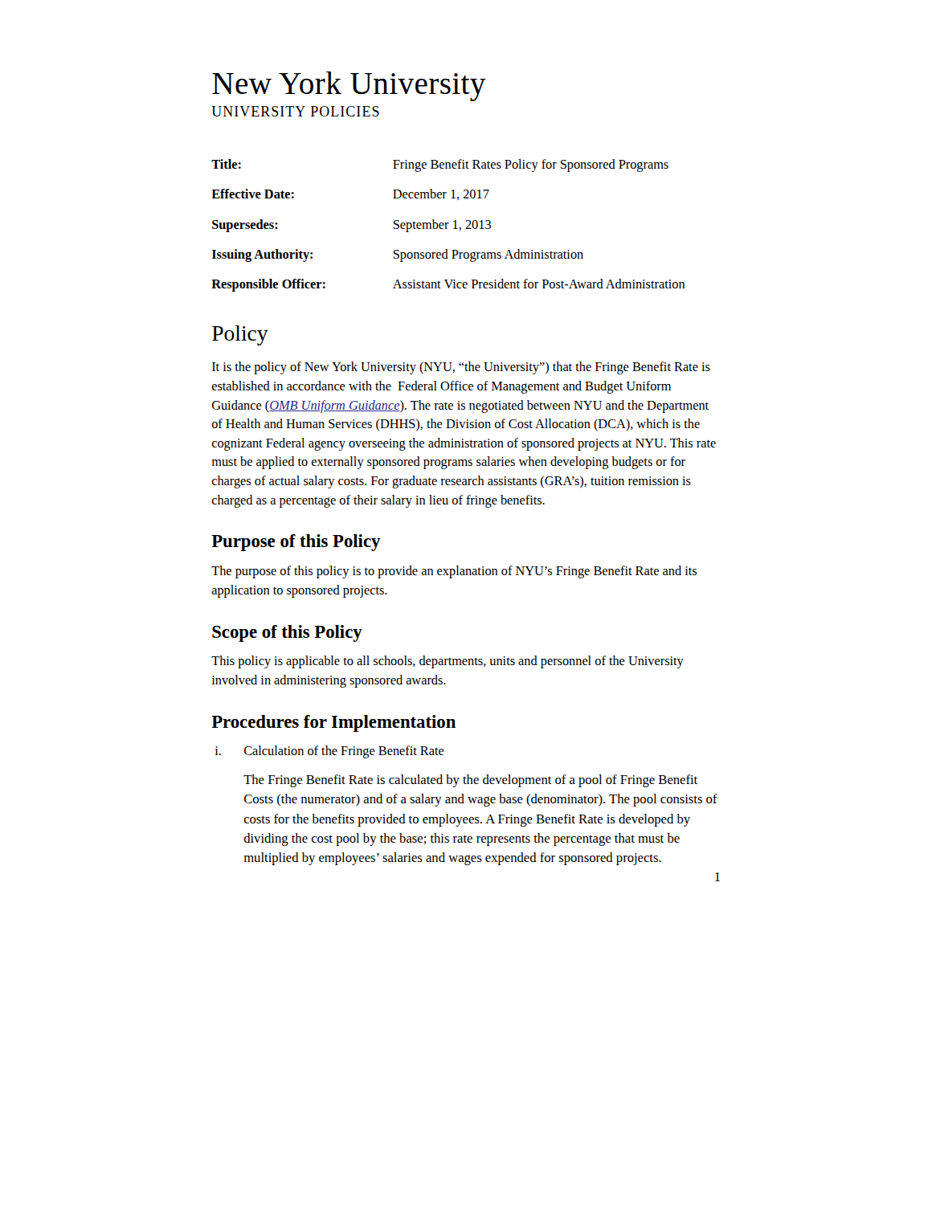New York University
UNIVERSITY POLICIES
| Title: | Fringe Benefit Rates Policy for Sponsored Programs |
| Effective Date: | December 1, 2017 |
| Supersedes: | September 1, 2013 |
| Issuing Authority: | Sponsored Programs Administration |
| Responsible Officer: | Assistant Vice President for Post-Award Administration |
Policy
It is the policy of New York University (NYU, “the University”) that the Fringe Benefit Rate is established in accordance with the Federal Office of Management and Budget Uniform Guidance (OMB Uniform Guidance). The rate is negotiated between NYU and the Department of Health and Human Services (DHHS), the Division of Cost Allocation (DCA), which is the cognizant Federal agency overseeing the administration of sponsored projects at NYU. This rate must be applied to externally sponsored programs salaries when developing budgets or for charges of actual salary costs. For graduate research assistants (GRA’s), tuition remission is charged as a percentage of their salary in lieu of fringe benefits.
Purpose of this Policy
The purpose of this policy is to provide an explanation of NYU’s Fringe Benefit Rate and its application to sponsored projects.
Scope of this Policy
This policy is applicable to all schools, departments, units and personnel of the University involved in administering sponsored awards.
Procedures for Implementation
Calculation of the Fringe Benefit Rate
The Fringe Benefit Rate is calculated by the development of a pool of Fringe Benefit Costs (the numerator) and of a salary and wage base (denominator). The pool consists of costs for the benefits provided to employees. A Fringe Benefit Rate is developed by dividing the cost pool by the base; this rate represents the percentage that must be multiplied by employees’ salaries and wages expended for sponsored projects.
1